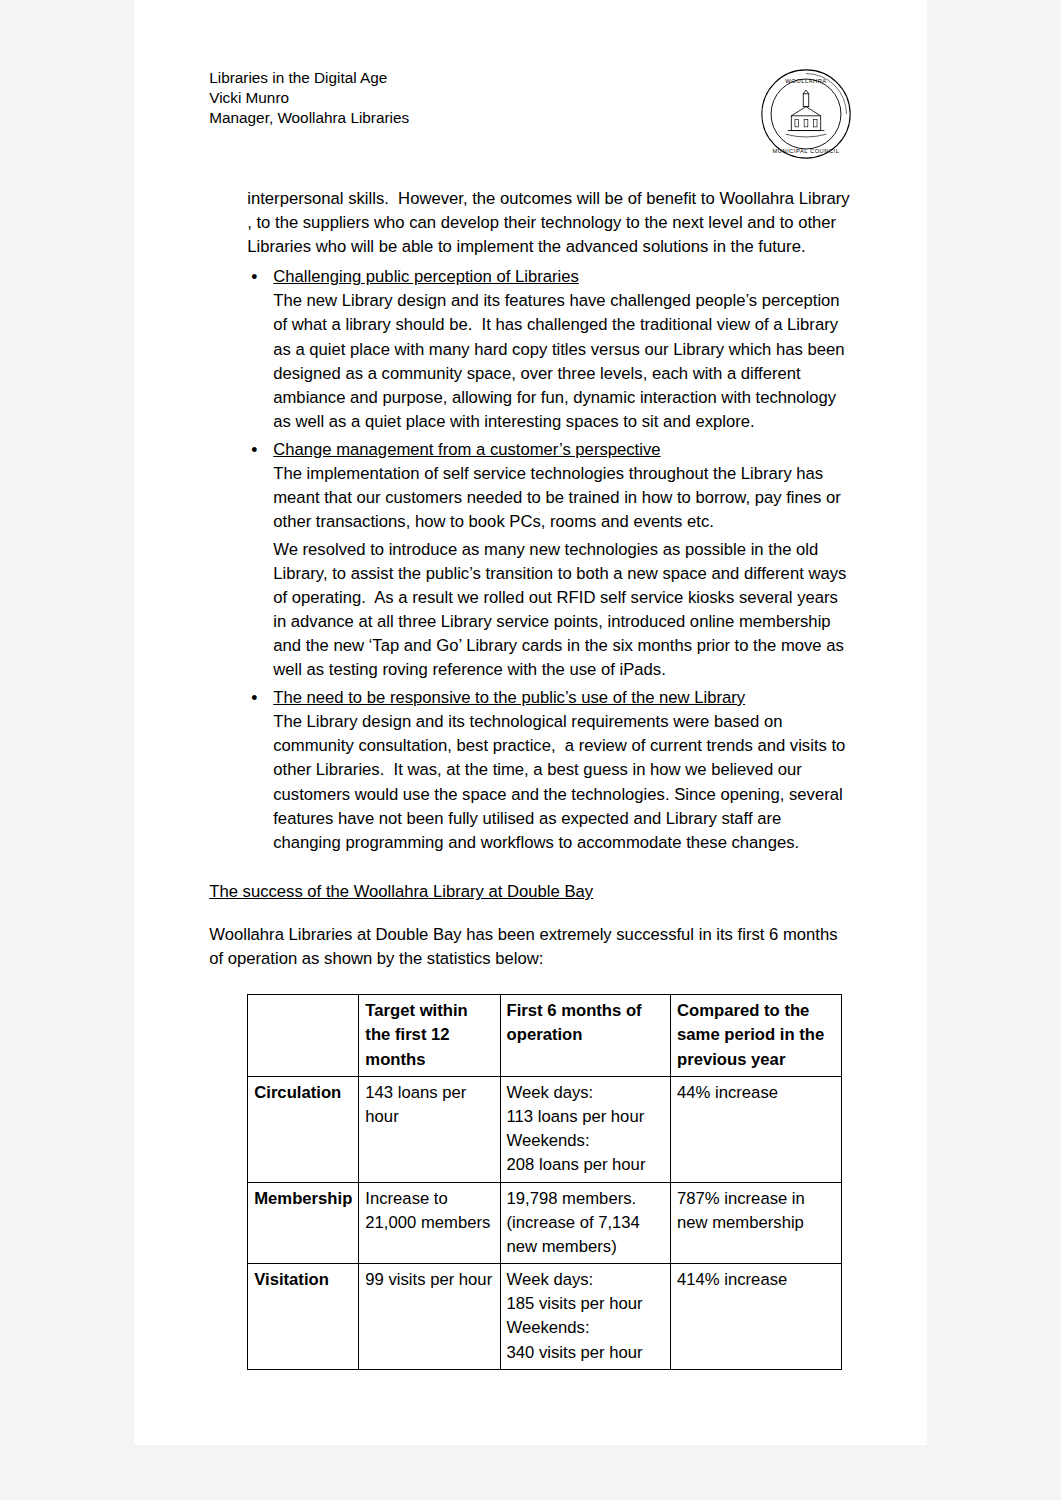Libraries in the Digital Age
Vicki Munro
Manager, Woollahra Libraries
WOOLLAHRA MUNICIPAL COUNCIL
interpersonal skills. However, the outcomes will be of benefit to Woollahra Library , to the suppliers who can develop their technology to the next level and to other Libraries who will be able to implement the advanced solutions in the future.
Challenging public perception of Libraries
The new Library design and its features have challenged people’s perception of what a library should be. It has challenged the traditional view of a Library as a quiet place with many hard copy titles versus our Library which has been designed as a community space, over three levels, each with a different ambiance and purpose, allowing for fun, dynamic interaction with technology as well as a quiet place with interesting spaces to sit and explore.
Change management from a customer’s perspective
The implementation of self service technologies throughout the Library has meant that our customers needed to be trained in how to borrow, pay fines or other transactions, how to book PCs, rooms and events etc.
We resolved to introduce as many new technologies as possible in the old Library, to assist the public’s transition to both a new space and different ways of operating. As a result we rolled out RFID self service kiosks several years in advance at all three Library service points, introduced online membership and the new ‘Tap and Go’ Library cards in the six months prior to the move as well as testing roving reference with the use of iPads.
The need to be responsive to the public’s use of the new Library
The Library design and its technological requirements were based on community consultation, best practice, a review of current trends and visits to other Libraries. It was, at the time, a best guess in how we believed our customers would use the space and the technologies. Since opening, several features have not been fully utilised as expected and Library staff are changing programming and workflows to accommodate these changes.
The success of the Woollahra Library at Double Bay
Woollahra Libraries at Double Bay has been extremely successful in its first 6 months of operation as shown by the statistics below:
| | Target within the first 12 months | First 6 months of operation | Compared to the same period in the previous year |
| --- | --- | --- | --- |
| Circulation | 143 loans per hour | Week days: 113 loans per hour Weekends: 208 loans per hour | 44% increase |
| Membership | Increase to 21,000 members | 19,798 members. (increase of 7,134 new members) | 787% increase in new membership |
| Visitation | 99 visits per hour | Week days: 185 visits per hour Weekends: 340 visits per hour | 414% increase |